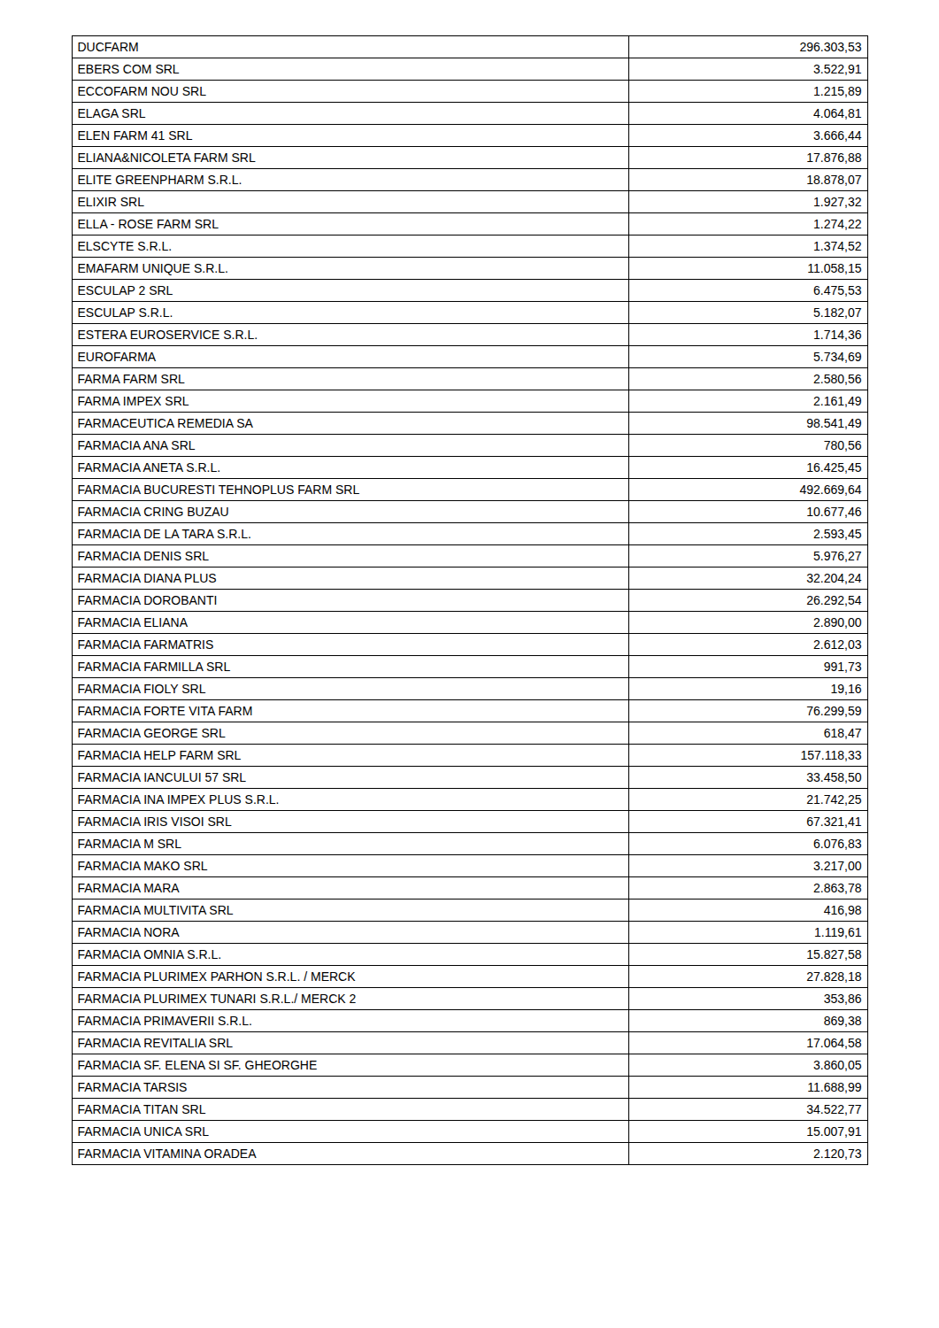| DUCFARM | 296.303,53 |
| EBERS COM SRL | 3.522,91 |
| ECCOFARM NOU SRL | 1.215,89 |
| ELAGA SRL | 4.064,81 |
| ELEN FARM 41 SRL | 3.666,44 |
| ELIANA&NICOLETA FARM SRL | 17.876,88 |
| ELITE GREENPHARM S.R.L. | 18.878,07 |
| ELIXIR SRL | 1.927,32 |
| ELLA - ROSE FARM SRL | 1.274,22 |
| ELSCYTE S.R.L. | 1.374,52 |
| EMAFARM UNIQUE S.R.L. | 11.058,15 |
| ESCULAP 2 SRL | 6.475,53 |
| ESCULAP S.R.L. | 5.182,07 |
| ESTERA EUROSERVICE S.R.L. | 1.714,36 |
| EUROFARMA | 5.734,69 |
| FARMA FARM SRL | 2.580,56 |
| FARMA IMPEX SRL | 2.161,49 |
| FARMACEUTICA REMEDIA SA | 98.541,49 |
| FARMACIA ANA SRL | 780,56 |
| FARMACIA ANETA S.R.L. | 16.425,45 |
| FARMACIA BUCURESTI TEHNOPLUS FARM SRL | 492.669,64 |
| FARMACIA CRING BUZAU | 10.677,46 |
| FARMACIA DE LA TARA S.R.L. | 2.593,45 |
| FARMACIA DENIS SRL | 5.976,27 |
| FARMACIA DIANA PLUS | 32.204,24 |
| FARMACIA DOROBANTI | 26.292,54 |
| FARMACIA ELIANA | 2.890,00 |
| FARMACIA FARMATRIS | 2.612,03 |
| FARMACIA FARMILLA SRL | 991,73 |
| FARMACIA FIOLY SRL | 19,16 |
| FARMACIA FORTE VITA FARM | 76.299,59 |
| FARMACIA GEORGE SRL | 618,47 |
| FARMACIA HELP FARM SRL | 157.118,33 |
| FARMACIA IANCULUI 57 SRL | 33.458,50 |
| FARMACIA INA IMPEX PLUS S.R.L. | 21.742,25 |
| FARMACIA IRIS VISOI SRL | 67.321,41 |
| FARMACIA M SRL | 6.076,83 |
| FARMACIA MAKO SRL | 3.217,00 |
| FARMACIA MARA | 2.863,78 |
| FARMACIA MULTIVITA SRL | 416,98 |
| FARMACIA NORA | 1.119,61 |
| FARMACIA OMNIA S.R.L. | 15.827,58 |
| FARMACIA PLURIMEX PARHON S.R.L. / MERCK | 27.828,18 |
| FARMACIA PLURIMEX TUNARI S.R.L./ MERCK 2 | 353,86 |
| FARMACIA PRIMAVERII S.R.L. | 869,38 |
| FARMACIA REVITALIA SRL | 17.064,58 |
| FARMACIA SF. ELENA SI SF. GHEORGHE | 3.860,05 |
| FARMACIA TARSIS | 11.688,99 |
| FARMACIA TITAN SRL | 34.522,77 |
| FARMACIA UNICA SRL | 15.007,91 |
| FARMACIA VITAMINA ORADEA | 2.120,73 |